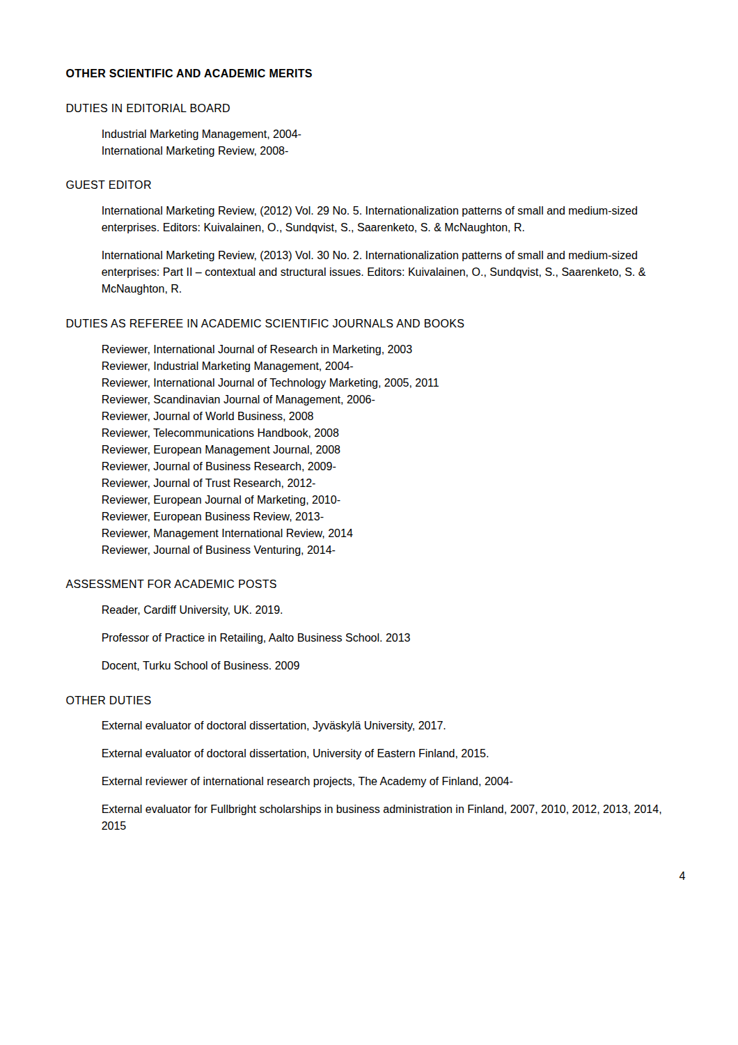OTHER SCIENTIFIC AND ACADEMIC MERITS
DUTIES IN EDITORIAL BOARD
Industrial Marketing Management, 2004-
International Marketing Review, 2008-
GUEST EDITOR
International Marketing Review, (2012) Vol. 29 No. 5. Internationalization patterns of small and medium-sized enterprises. Editors: Kuivalainen, O., Sundqvist, S., Saarenketo, S. & McNaughton, R.
International Marketing Review, (2013) Vol. 30 No. 2. Internationalization patterns of small and medium-sized enterprises: Part II – contextual and structural issues. Editors: Kuivalainen, O., Sundqvist, S., Saarenketo, S. & McNaughton, R.
DUTIES AS REFEREE IN ACADEMIC SCIENTIFIC JOURNALS AND BOOKS
Reviewer, International Journal of Research in Marketing, 2003
Reviewer, Industrial Marketing Management, 2004-
Reviewer, International Journal of Technology Marketing, 2005, 2011
Reviewer, Scandinavian Journal of Management, 2006-
Reviewer, Journal of World Business, 2008
Reviewer, Telecommunications Handbook, 2008
Reviewer, European Management Journal, 2008
Reviewer, Journal of Business Research, 2009-
Reviewer, Journal of Trust Research, 2012-
Reviewer, European Journal of Marketing, 2010-
Reviewer, European Business Review, 2013-
Reviewer, Management International Review, 2014
Reviewer, Journal of Business Venturing, 2014-
ASSESSMENT FOR ACADEMIC POSTS
Reader, Cardiff University, UK. 2019.
Professor of Practice in Retailing, Aalto Business School. 2013
Docent, Turku School of Business. 2009
OTHER DUTIES
External evaluator of doctoral dissertation, Jyväskylä University, 2017.
External evaluator of doctoral dissertation, University of Eastern Finland, 2015.
External reviewer of international research projects, The Academy of Finland, 2004-
External evaluator for Fullbright scholarships in business administration in Finland, 2007, 2010, 2012, 2013, 2014, 2015
4